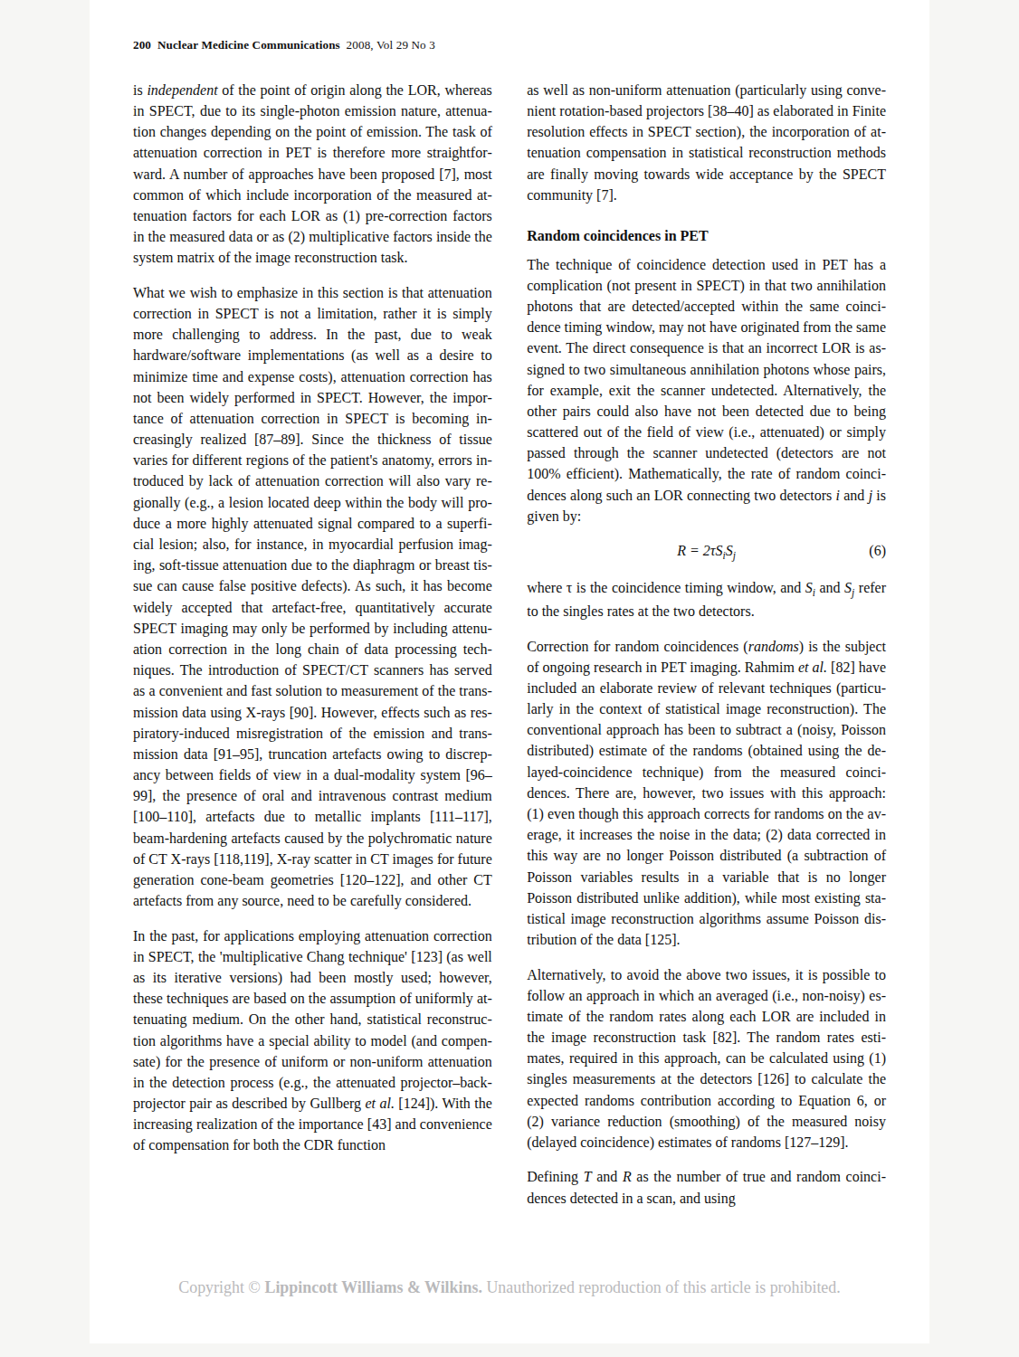200 Nuclear Medicine Communications 2008, Vol 29 No 3
is independent of the point of origin along the LOR, whereas in SPECT, due to its single-photon emission nature, attenuation changes depending on the point of emission. The task of attenuation correction in PET is therefore more straightforward. A number of approaches have been proposed [7], most common of which include incorporation of the measured attenuation factors for each LOR as (1) pre-correction factors in the measured data or as (2) multiplicative factors inside the system matrix of the image reconstruction task.
What we wish to emphasize in this section is that attenuation correction in SPECT is not a limitation, rather it is simply more challenging to address. In the past, due to weak hardware/software implementations (as well as a desire to minimize time and expense costs), attenuation correction has not been widely performed in SPECT. However, the importance of attenuation correction in SPECT is becoming increasingly realized [87–89]. Since the thickness of tissue varies for different regions of the patient's anatomy, errors introduced by lack of attenuation correction will also vary regionally (e.g., a lesion located deep within the body will produce a more highly attenuated signal compared to a superficial lesion; also, for instance, in myocardial perfusion imaging, soft-tissue attenuation due to the diaphragm or breast tissue can cause false positive defects). As such, it has become widely accepted that artefact-free, quantitatively accurate SPECT imaging may only be performed by including attenuation correction in the long chain of data processing techniques. The introduction of SPECT/CT scanners has served as a convenient and fast solution to measurement of the transmission data using X-rays [90]. However, effects such as respiratory-induced misregistration of the emission and transmission data [91–95], truncation artefacts owing to discrepancy between fields of view in a dual-modality system [96–99], the presence of oral and intravenous contrast medium [100–110], artefacts due to metallic implants [111–117], beam-hardening artefacts caused by the polychromatic nature of CT X-rays [118,119], X-ray scatter in CT images for future generation cone-beam geometries [120–122], and other CT artefacts from any source, need to be carefully considered.
In the past, for applications employing attenuation correction in SPECT, the 'multiplicative Chang technique' [123] (as well as its iterative versions) had been mostly used; however, these techniques are based on the assumption of uniformly attenuating medium. On the other hand, statistical reconstruction algorithms have a special ability to model (and compensate) for the presence of uniform or non-uniform attenuation in the detection process (e.g., the attenuated projector–backprojector pair as described by Gullberg et al. [124]). With the increasing realization of the importance [43] and convenience of compensation for both the CDR function
as well as non-uniform attenuation (particularly using convenient rotation-based projectors [38–40] as elaborated in Finite resolution effects in SPECT section), the incorporation of attenuation compensation in statistical reconstruction methods are finally moving towards wide acceptance by the SPECT community [7].
Random coincidences in PET
The technique of coincidence detection used in PET has a complication (not present in SPECT) in that two annihilation photons that are detected/accepted within the same coincidence timing window, may not have originated from the same event. The direct consequence is that an incorrect LOR is assigned to two simultaneous annihilation photons whose pairs, for example, exit the scanner undetected. Alternatively, the other pairs could also have not been detected due to being scattered out of the field of view (i.e., attenuated) or simply passed through the scanner undetected (detectors are not 100% efficient). Mathematically, the rate of random coincidences along such an LOR connecting two detectors i and j is given by:
R = 2τSiSj(6)
where τ is the coincidence timing window, and Si and Sj refer to the singles rates at the two detectors.
Correction for random coincidences (randoms) is the subject of ongoing research in PET imaging. Rahmim et al. [82] have included an elaborate review of relevant techniques (particularly in the context of statistical image reconstruction). The conventional approach has been to subtract a (noisy, Poisson distributed) estimate of the randoms (obtained using the delayed-coincidence technique) from the measured coincidences. There are, however, two issues with this approach: (1) even though this approach corrects for randoms on the average, it increases the noise in the data; (2) data corrected in this way are no longer Poisson distributed (a subtraction of Poisson variables results in a variable that is no longer Poisson distributed unlike addition), while most existing statistical image reconstruction algorithms assume Poisson distribution of the data [125].
Alternatively, to avoid the above two issues, it is possible to follow an approach in which an averaged (i.e., non-noisy) estimate of the random rates along each LOR are included in the image reconstruction task [82]. The random rates estimates, required in this approach, can be calculated using (1) singles measurements at the detectors [126] to calculate the expected randoms contribution according to Equation 6, or (2) variance reduction (smoothing) of the measured noisy (delayed coincidence) estimates of randoms [127–129].
Defining T and R as the number of true and random coincidences detected in a scan, and using
Copyright © Lippincott Williams & Wilkins. Unauthorized reproduction of this article is prohibited.